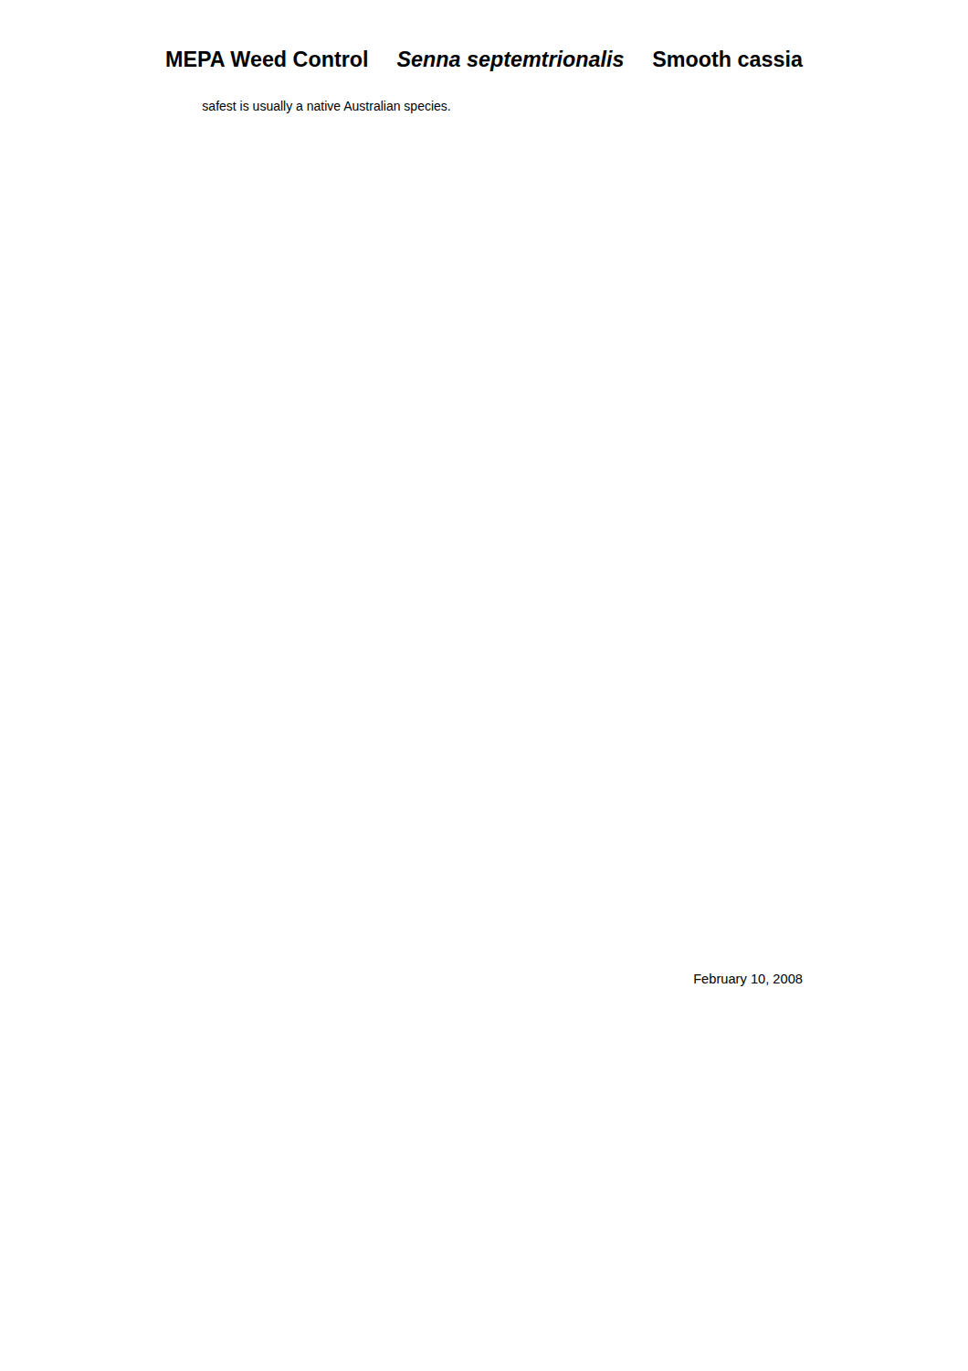MEPA Weed Control Senna septemtrionalis Smooth cassia
safest is usually a native Australian species.
February 10, 2008